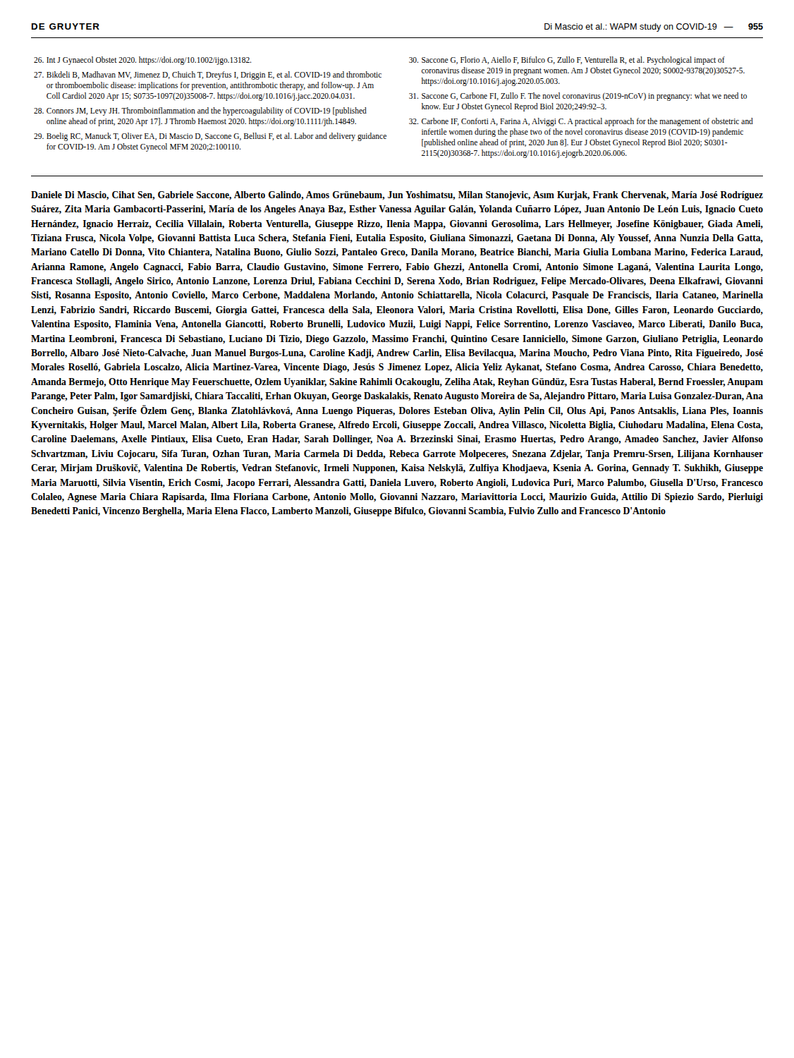DE GRUYTER
Di Mascio et al.: WAPM study on COVID-19 —955
26 Int J Gynaecol Obstet 2020. https://doi.org/10.1002/ijgo.13182.
27 Bikdeli B, Madhavan MV, Jimenez D, Chuich T, Dreyfus I, Driggin E, et al. COVID-19 and thrombotic or thromboembolic disease: implications for prevention, antithrombotic therapy, and follow-up. J Am Coll Cardiol 2020 Apr 15; S0735-1097(20)35008-7. https://doi.org/10.1016/j.jacc.2020.04.031.
28 Connors JM, Levy JH. Thromboinflammation and the hypercoagulability of COVID-19 [published online ahead of print, 2020 Apr 17]. J Thromb Haemost 2020. https://doi.org/10.1111/jth.14849.
29 Boelig RC, Manuck T, Oliver EA, Di Mascio D, Saccone G, Bellusi F, et al. Labor and delivery guidance for COVID-19. Am J Obstet Gynecol MFM 2020;2:100110.
30 Saccone G, Florio A, Aiello F, Bifulco G, Zullo F, Venturella R, et al. Psychological impact of coronavirus disease 2019 in pregnant women. Am J Obstet Gynecol 2020; S0002-9378(20)30527-5. https://doi.org/10.1016/j.ajog.2020.05.003.
31 Saccone G, Carbone FI, Zullo F. The novel coronavirus (2019-nCoV) in pregnancy: what we need to know. Eur J Obstet Gynecol Reprod Biol 2020;249:92–3.
32 Carbone IF, Conforti A, Farina A, Alviggi C. A practical approach for the management of obstetric and infertile women during the phase two of the novel coronavirus disease 2019 (COVID-19) pandemic [published online ahead of print, 2020 Jun 8]. Eur J Obstet Gynecol Reprod Biol 2020; S0301-2115(20)30368-7. https://doi.org/10.1016/j.ejogrb.2020.06.006.
Daniele Di Mascio, Cihat Sen, Gabriele Saccone, Alberto Galindo, Amos Grünebaum, Jun Yoshimatsu, Milan Stanojevic, Asım Kurjak, Frank Chervenak, María José Rodríguez Suárez, Zita Maria Gambacorti-Passerini, María de los Angeles Anaya Baz, Esther Vanessa Aguilar Galán, Yolanda Cuñarro López, Juan Antonio De León Luis, Ignacio Cueto Hernández, Ignacio Herraiz, Cecilia Villalain, Roberta Venturella, Giuseppe Rizzo, Ilenia Mappa, Giovanni Gerosolima, Lars Hellmeyer, Josefine Königbauer, Giada Ameli, Tiziana Frusca, Nicola Volpe, Giovanni Battista Luca Schera, Stefania Fieni, Eutalia Esposito, Giuliana Simonazzi, Gaetana Di Donna, Aly Youssef, Anna Nunzia Della Gatta, Mariano Catello Di Donna, Vito Chiantera, Natalina Buono, Giulio Sozzi, Pantaleo Greco, Danila Morano, Beatrice Bianchi, Maria Giulia Lombana Marino, Federica Laraud, Arianna Ramone, Angelo Cagnacci, Fabio Barra, Claudio Gustavino, Simone Ferrero, Fabio Ghezzi, Antonella Cromi, Antonio Simone Laganá, Valentina Laurita Longo, Francesca Stollagli, Angelo Sirico, Antonio Lanzone, Lorenza Driul, Fabiana Cecchini D, Serena Xodo, Brian Rodriguez, Felipe Mercado-Olivares, Deena Elkafrawi, Giovanni Sisti, Rosanna Esposito, Antonio Coviello, Marco Cerbone, Maddalena Morlando, Antonio Schiattarella, Nicola Colacurci, Pasquale De Franciscis, Ilaria Cataneo, Marinella Lenzi, Fabrizio Sandri, Riccardo Buscemi, Giorgia Gattei, Francesca della Sala, Eleonora Valori, Maria Cristina Rovellotti, Elisa Done, Gilles Faron, Leonardo Gucciardo, Valentina Esposito, Flaminia Vena, Antonella Giancotti, Roberto Brunelli, Ludovico Muzii, Luigi Nappi, Felice Sorrentino, Lorenzo Vasciaveo, Marco Liberati, Danilo Buca, Martina Leombroni, Francesca Di Sebastiano, Luciano Di Tizio, Diego Gazzolo, Massimo Franchi, Quintino Cesare Ianniciello, Simone Garzon, Giuliano Petriglia, Leonardo Borrello, Albaro José Nieto-Calvache, Juan Manuel Burgos-Luna, Caroline Kadji, Andrew Carlin, Elisa Bevilacqua, Marina Moucho, Pedro Viana Pinto, Rita Figueiredo, José Morales Roselló, Gabriela Loscalzo, Alicia Martinez-Varea, Vincente Diago, Jesús S Jimenez Lopez, Alicia Yeliz Aykanat, Stefano Cosma, Andrea Carosso, Chiara Benedetto, Amanda Bermejo, Otto Henrique May Feuerschuette, Ozlem Uyaniklar, Sakine Rahimli Ocakouglu, Zeliha Atak, Reyhan Gündüz, Esra Tustas Haberal, Bernd Froessler, Anupam Parange, Peter Palm, Igor Samardjiski, Chiara Taccaliti, Erhan Okuyan, George Daskalakis, Renato Augusto Moreira de Sa, Alejandro Pittaro, Maria Luisa Gonzalez-Duran, Ana Concheiro Guisan, Şerife Özlem Genç, Blanka Zlatohlávková, Anna Luengo Piqueras, Dolores Esteban Oliva, Aylin Pelin Cil, Olus Api, Panos Antsaklis, Liana Ples, Ioannis Kyvernitakis, Holger Maul, Marcel Malan, Albert Lila, Roberta Granese, Alfredo Ercoli, Giuseppe Zoccali, Andrea Villasco, Nicoletta Biglia, Ciuhodaru Madalina, Elena Costa, Caroline Daelemans, Axelle Pintiaux, Elisa Cueto, Eran Hadar, Sarah Dollinger, Noa A. Brzezinski Sinai, Erasmo Huertas, Pedro Arango, Amadeo Sanchez, Javier Alfonso Schvartzman, Liviu Cojocaru, Sifa Turan, Ozhan Turan, Maria Carmela Di Dedda, Rebeca Garrote Molpeceres, Snezana Zdjelar, Tanja Premru-Srsen, Lilijana Kornhauser Cerar, Mirjam Druškovič, Valentina De Robertis, Vedran Stefanovic, Irmeli Nupponen, Kaisa Nelskylä, Zulfiya Khodjaeva, Ksenia A. Gorina, Gennady T. Sukhikh, Giuseppe Maria Maruotti, Silvia Visentin, Erich Cosmi, Jacopo Ferrari, Alessandra Gatti, Daniela Luvero, Roberto Angioli, Ludovica Puri, Marco Palumbo, Giusella D'Urso, Francesco Colaleo, Agnese Maria Chiara Rapisarda, Ilma Floriana Carbone, Antonio Mollo, Giovanni Nazzaro, Mariavittoria Locci, Maurizio Guida, Attilio Di Spiezio Sardo, Pierluigi Benedetti Panici, Vincenzo Berghella, Maria Elena Flacco, Lamberto Manzoli, Giuseppe Bifulco, Giovanni Scambia, Fulvio Zullo and Francesco D'Antonio